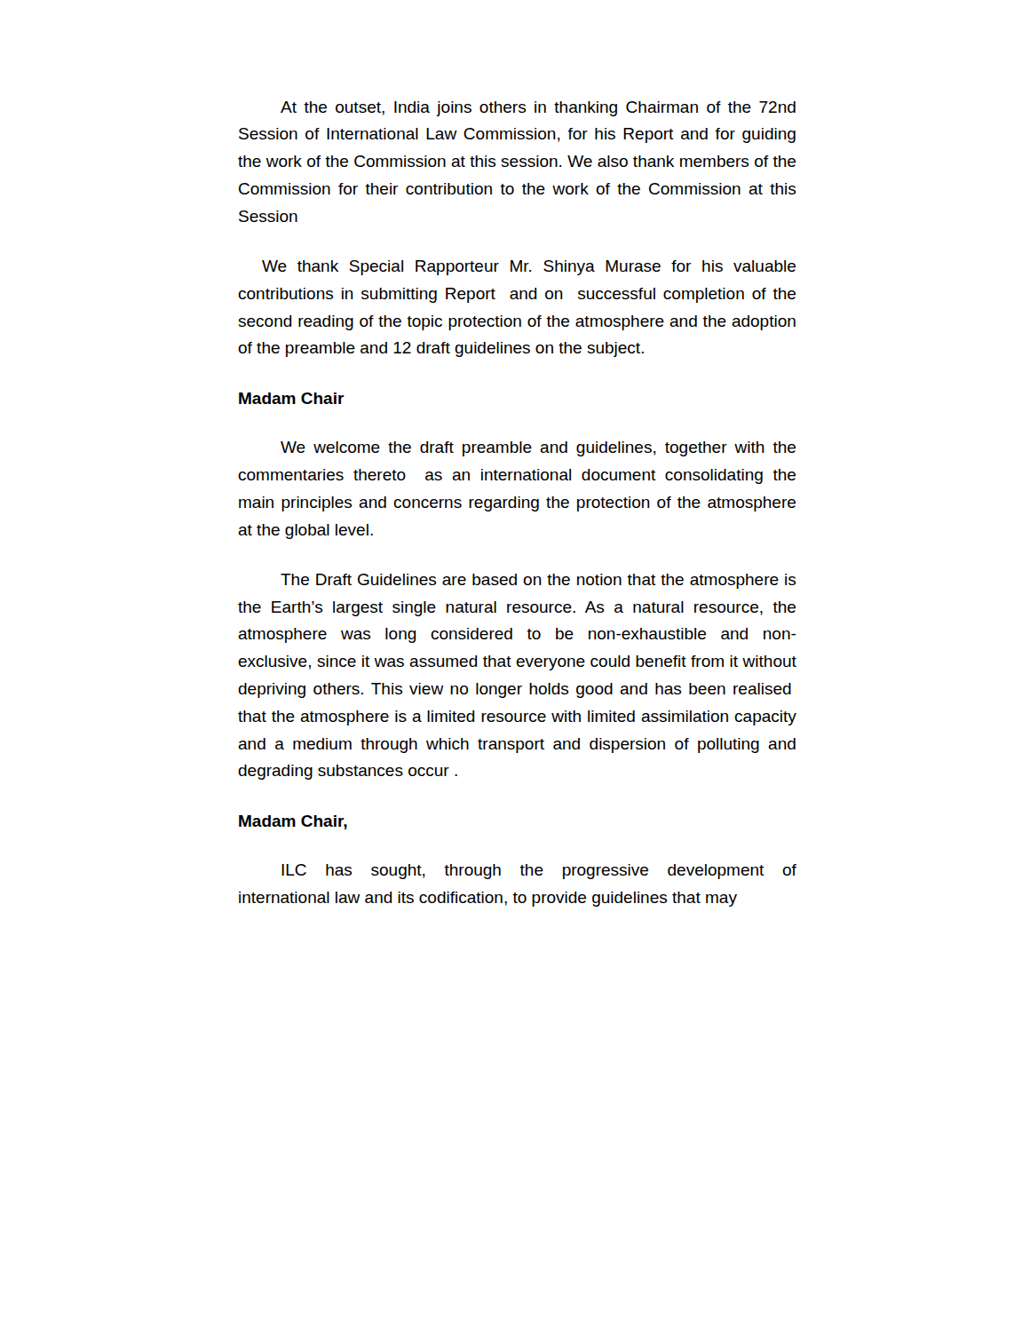At the outset, India joins others in thanking Chairman of the 72nd Session of International Law Commission, for his Report and for guiding the work of the Commission at this session. We also thank members of the Commission for their contribution to the work of the Commission at this Session
We thank Special Rapporteur Mr. Shinya Murase for his valuable contributions in submitting Report and on successful completion of the second reading of the topic protection of the atmosphere and the adoption of the preamble and 12 draft guidelines on the subject.
Madam Chair
We welcome the draft preamble and guidelines, together with the commentaries thereto as an international document consolidating the main principles and concerns regarding the protection of the atmosphere at the global level.
The Draft Guidelines are based on the notion that the atmosphere is the Earth’s largest single natural resource. As a natural resource, the atmosphere was long considered to be non-exhaustible and non-exclusive, since it was assumed that everyone could benefit from it without depriving others. This view no longer holds good and has been realised that the atmosphere is a limited resource with limited assimilation capacity and a medium through which transport and dispersion of polluting and degrading substances occur .
Madam Chair,
ILC has sought, through the progressive development of international law and its codification, to provide guidelines that may